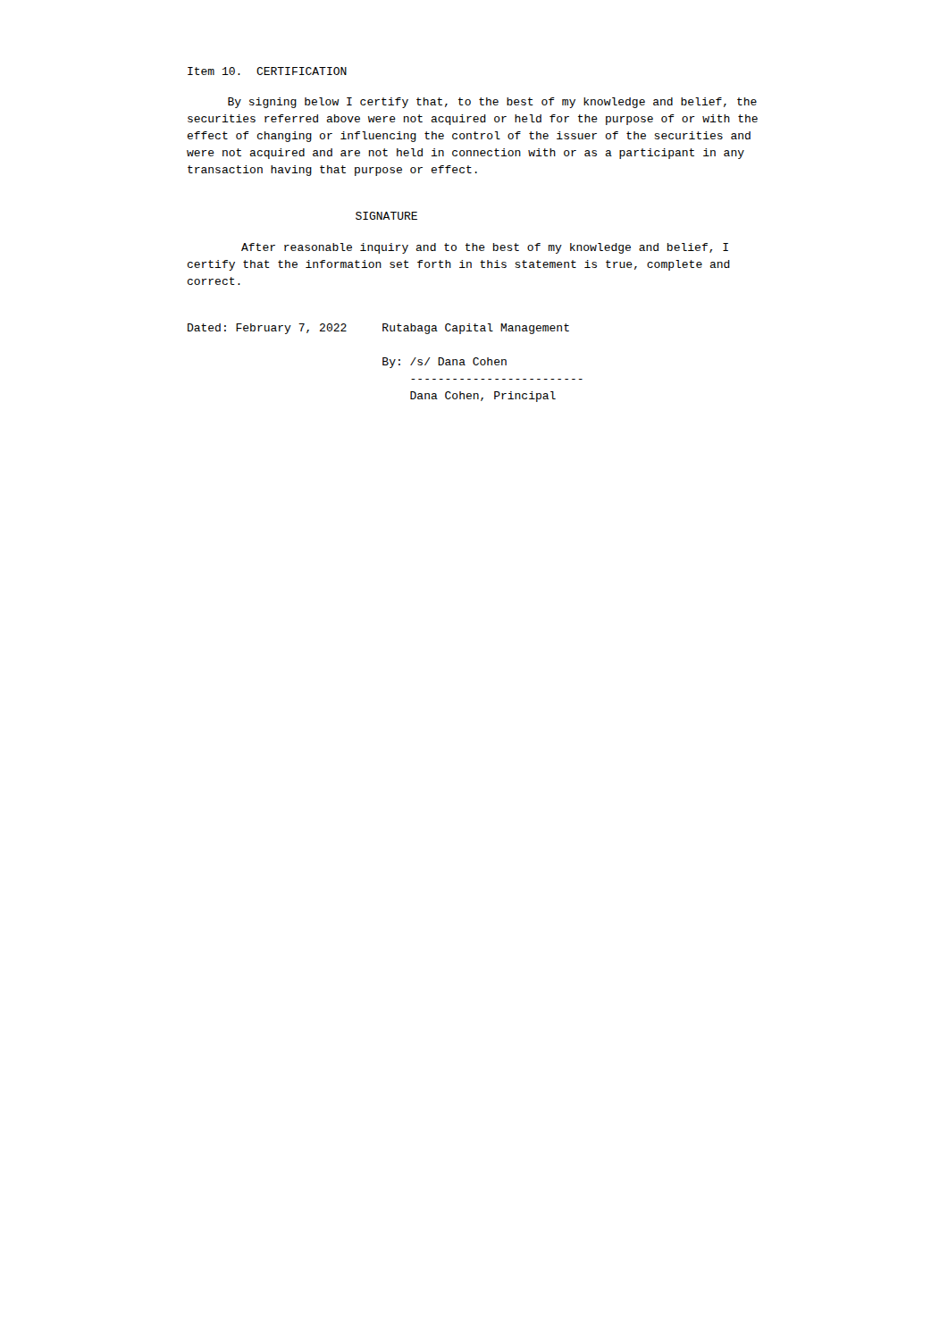Item 10. CERTIFICATION
By signing below I certify that, to the best of my knowledge and belief, the securities referred above were not acquired or held for the purpose of or with the effect of changing or influencing the control of the issuer of the securities and were not acquired and are not held in connection with or as a participant in any transaction having that purpose or effect.
SIGNATURE
After reasonable inquiry and to the best of my knowledge and belief, I certify that the information set forth in this statement is true, complete and correct.
Dated: February 7, 2022     Rutabaga Capital Management

                            By: /s/ Dana Cohen
                                -------------------------
                                Dana Cohen, Principal